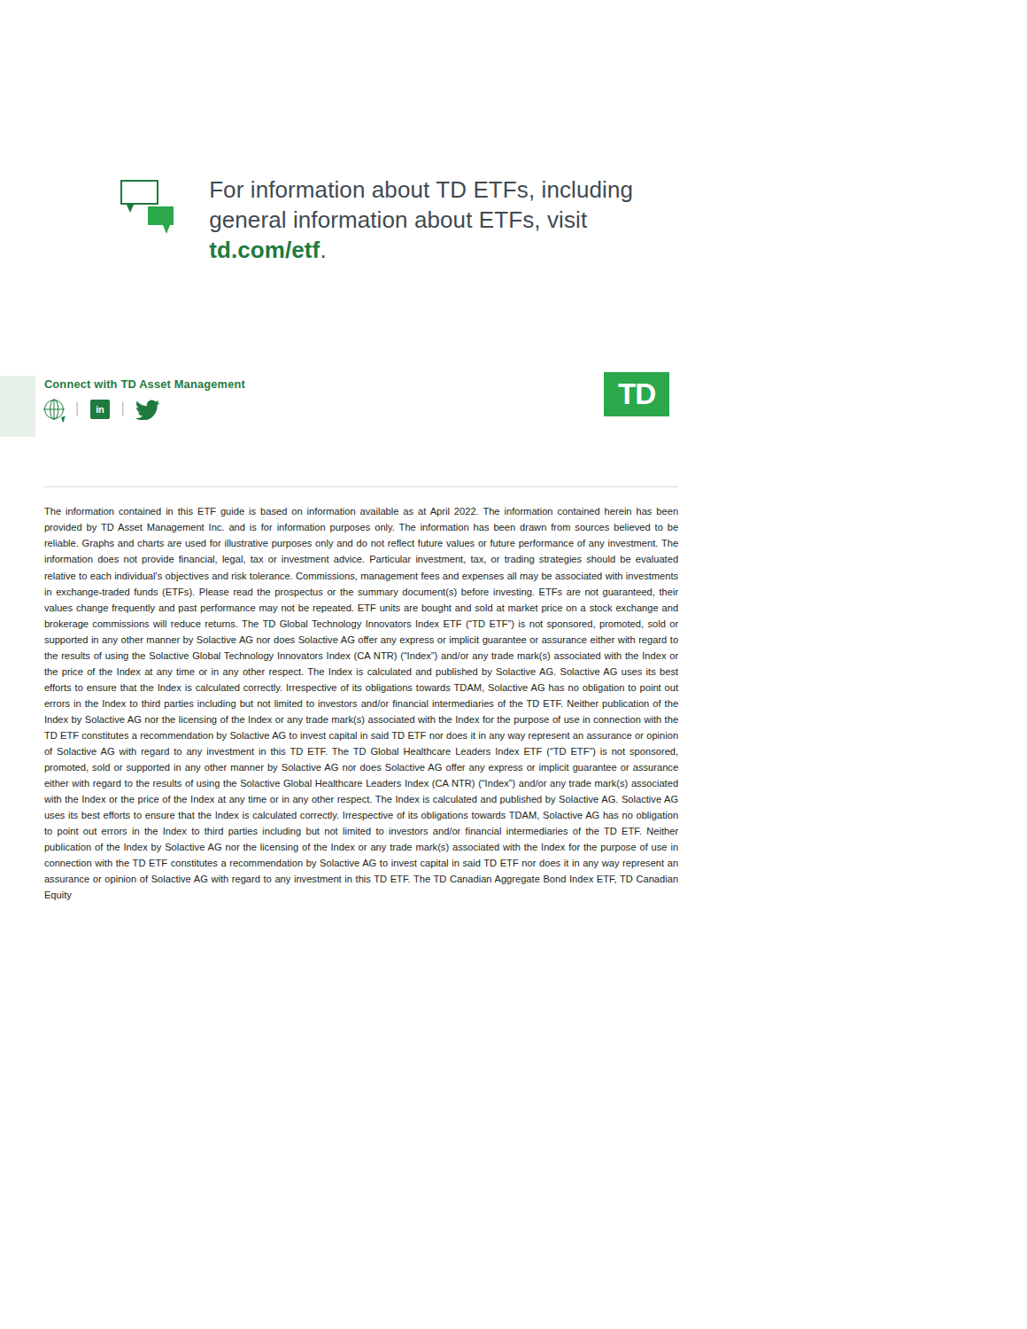For information about TD ETFs, including general information about ETFs, visit td.com/etf.
Connect with TD Asset Management
| |
TD
The information contained in this ETF guide is based on information available as at April 2022. The information contained herein has been provided by TD Asset Management Inc. and is for information purposes only. The information has been drawn from sources believed to be reliable. Graphs and charts are used for illustrative purposes only and do not reflect future values or future performance of any investment. The information does not provide financial, legal, tax or investment advice. Particular investment, tax, or trading strategies should be evaluated relative to each individual's objectives and risk tolerance. Commissions, management fees and expenses all may be associated with investments in exchange-traded funds (ETFs). Please read the prospectus or the summary document(s) before investing. ETFs are not guaranteed, their values change frequently and past performance may not be repeated. ETF units are bought and sold at market price on a stock exchange and brokerage commissions will reduce returns. The TD Global Technology Innovators Index ETF (“TD ETF”) is not sponsored, promoted, sold or supported in any other manner by Solactive AG nor does Solactive AG offer any express or implicit guarantee or assurance either with regard to the results of using the Solactive Global Technology Innovators Index (CA NTR) (“Index”) and/or any trade mark(s) associated with the Index or the price of the Index at any time or in any other respect. The Index is calculated and published by Solactive AG. Solactive AG uses its best efforts to ensure that the Index is calculated correctly. Irrespective of its obligations towards TDAM, Solactive AG has no obligation to point out errors in the Index to third parties including but not limited to investors and/or financial intermediaries of the TD ETF. Neither publication of the Index by Solactive AG nor the licensing of the Index or any trade mark(s) associated with the Index for the purpose of use in connection with the TD ETF constitutes a recommendation by Solactive AG to invest capital in said TD ETF nor does it in any way represent an assurance or opinion of Solactive AG with regard to any investment in this TD ETF. The TD Global Healthcare Leaders Index ETF (“TD ETF”) is not sponsored, promoted, sold or supported in any other manner by Solactive AG nor does Solactive AG offer any express or implicit guarantee or assurance either with regard to the results of using the Solactive Global Healthcare Leaders Index (CA NTR) (“Index”) and/or any trade mark(s) associated with the Index or the price of the Index at any time or in any other respect. The Index is calculated and published by Solactive AG. Solactive AG uses its best efforts to ensure that the Index is calculated correctly. Irrespective of its obligations towards TDAM, Solactive AG has no obligation to point out errors in the Index to third parties including but not limited to investors and/or financial intermediaries of the TD ETF. Neither publication of the Index by Solactive AG nor the licensing of the Index or any trade mark(s) associated with the Index for the purpose of use in connection with the TD ETF constitutes a recommendation by Solactive AG to invest capital in said TD ETF nor does it in any way represent an assurance or opinion of Solactive AG with regard to any investment in this TD ETF. The TD Canadian Aggregate Bond Index ETF, TD Canadian Equity